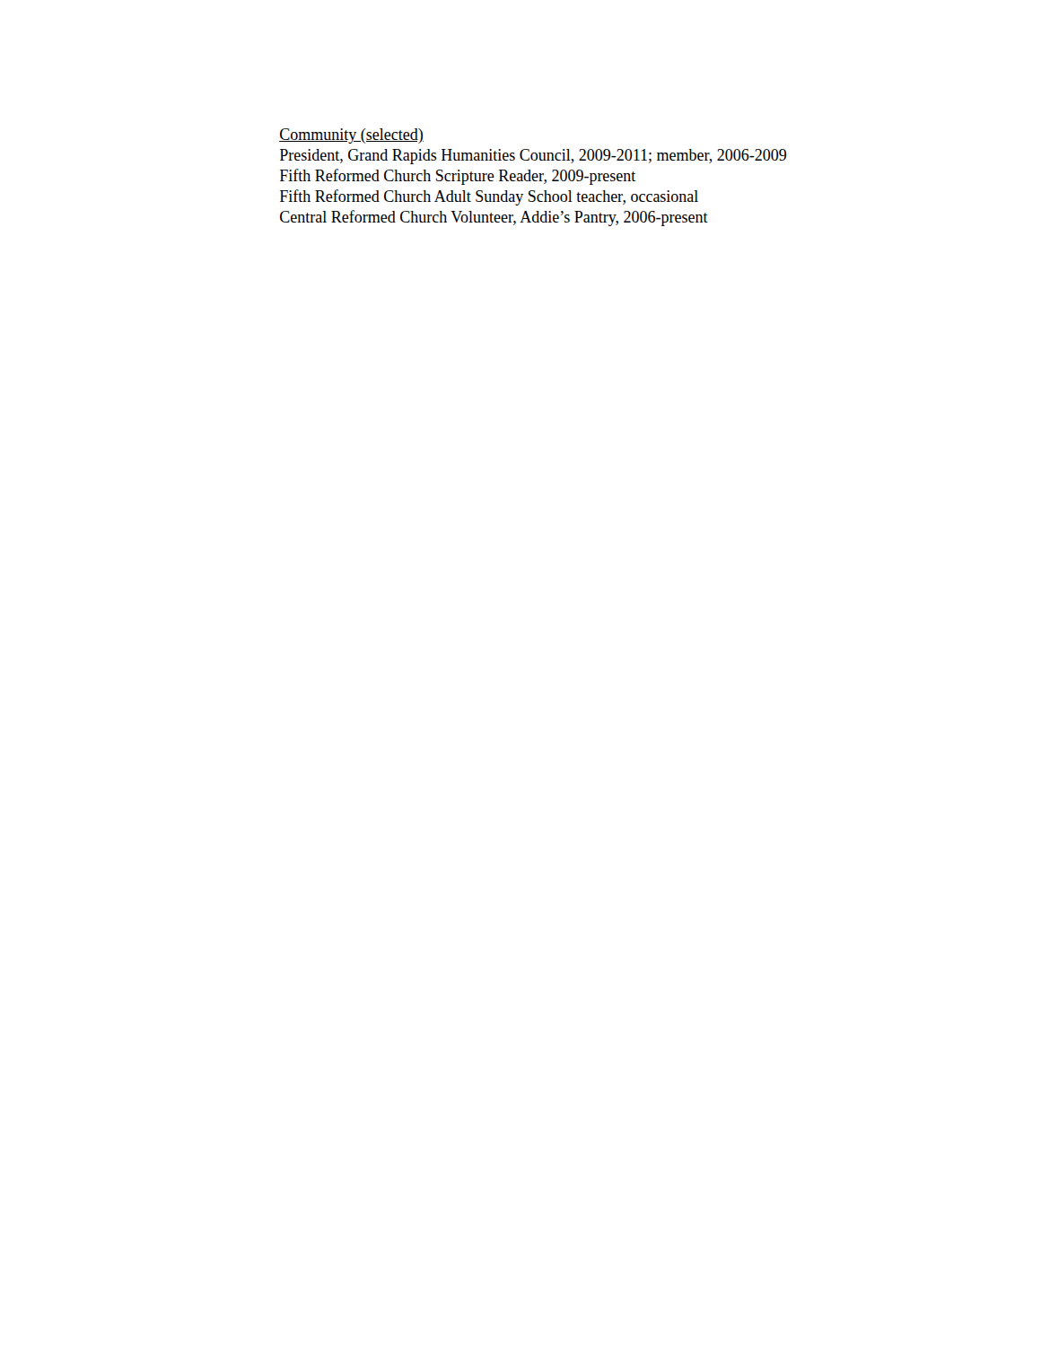Community (selected)
President, Grand Rapids Humanities Council, 2009-2011; member, 2006-2009
Fifth Reformed Church Scripture Reader, 2009-present
Fifth Reformed Church Adult Sunday School teacher, occasional
Central Reformed Church Volunteer, Addie’s Pantry, 2006-present